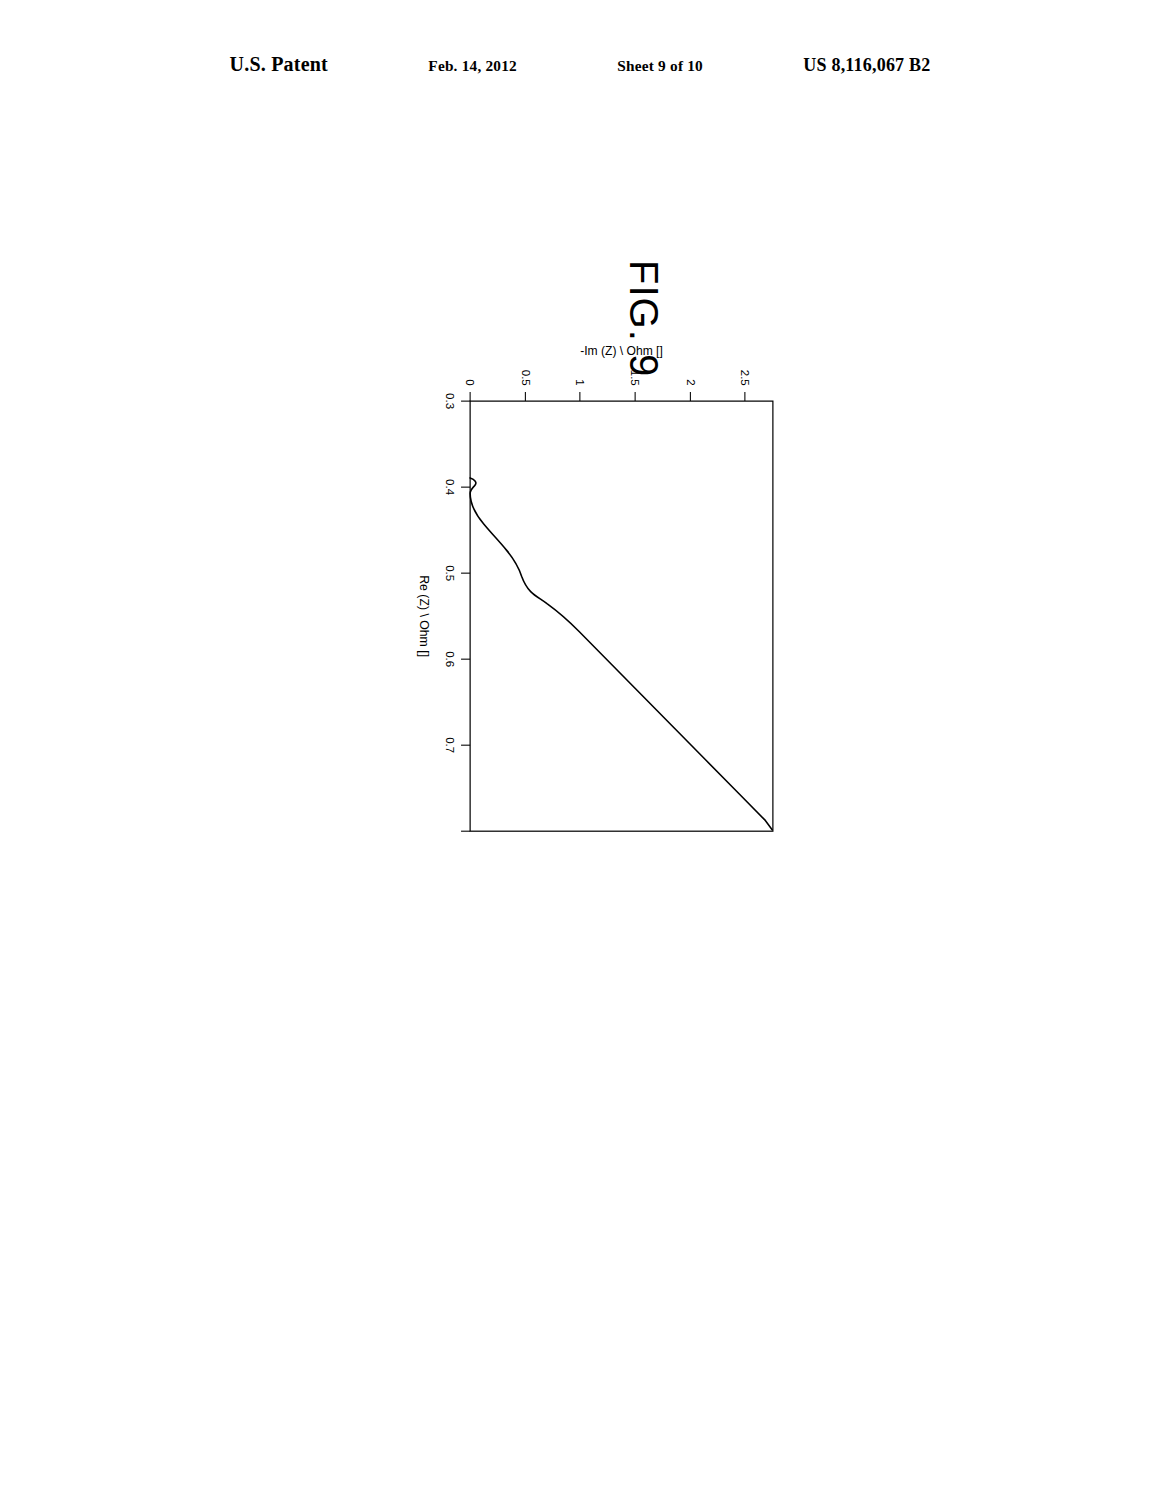U.S. Patent Feb. 14, 2012 Sheet 9 of 10 US 8,116,067 B2
FIG. 9
mapping: 0.3 -> x=90 ; 0.8 -> x=650 (112 px per 0.1) 0.3 0.4 0.5 0.6 0.7 Re (Z) \ Ohm [] mapping: 0 -> y=430 ; 2.75 -> y=30 (145.45 px per 1.0) 0 0.5 1 1.5 2 2.5 -Im (Z) \ Ohm []